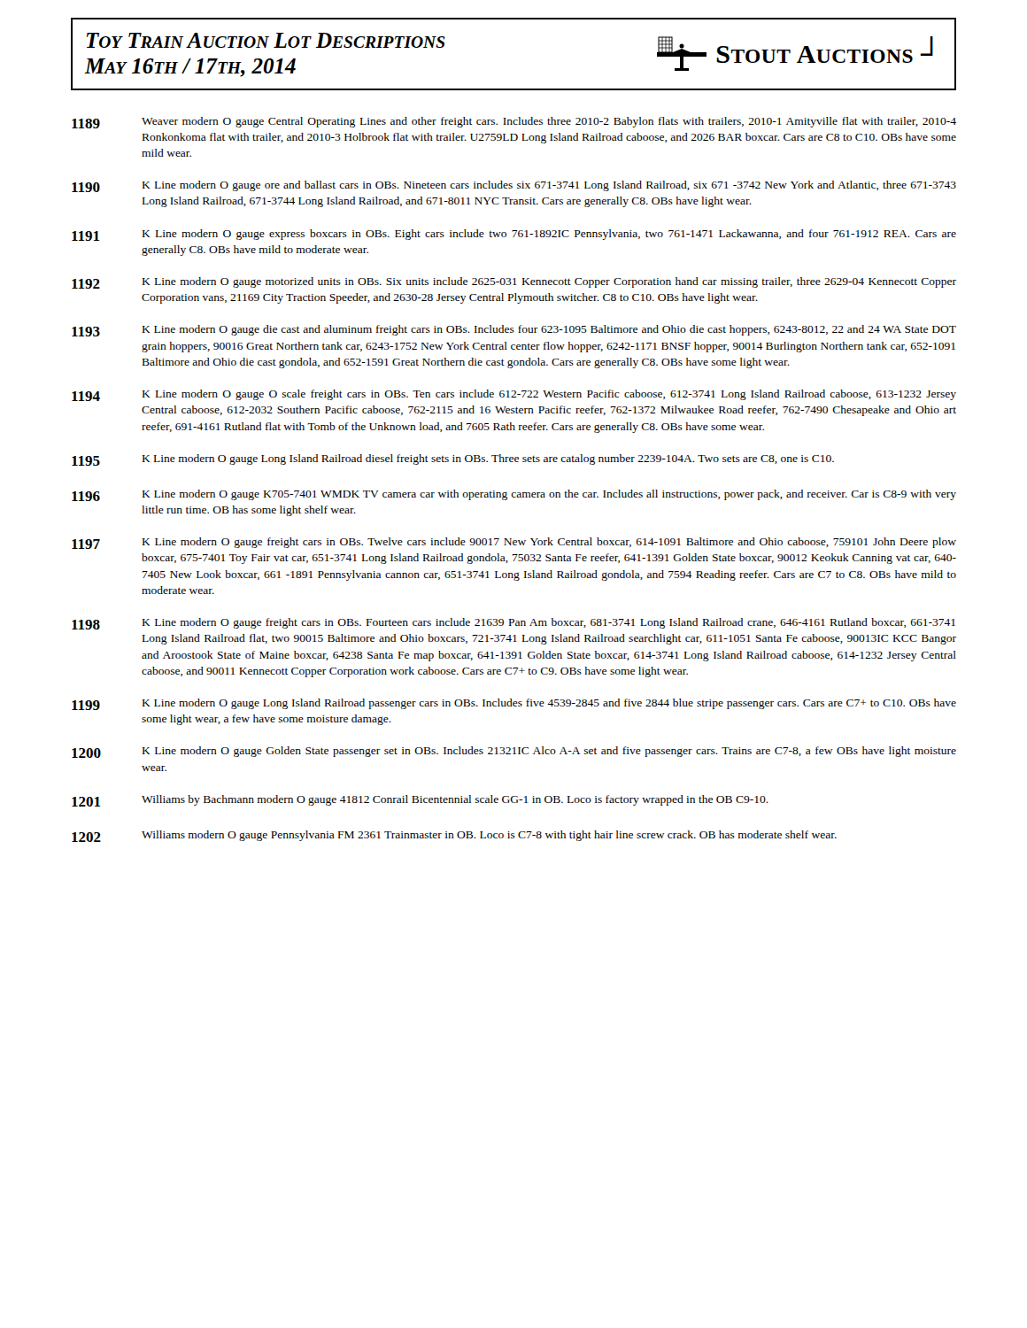TOY TRAIN AUCTION LOT DESCRIPTIONS
MAY 16TH / 17TH, 2014
STOUT AUCTIONS
┘
1189
Weaver modern O gauge Central Operating Lines and other freight cars. Includes three 2010-2 Babylon flats with trailers, 2010-1 Amityville flat with trailer, 2010-4 Ronkonkoma flat with trailer, and 2010-3 Holbrook flat with trailer. U2759LD Long Island Railroad caboose, and 2026 BAR boxcar. Cars are C8 to C10. OBs have some mild wear.
1190
K Line modern O gauge ore and ballast cars in OBs. Nineteen cars includes six 671-3741 Long Island Railroad, six 671 -3742 New York and Atlantic, three 671-3743 Long Island Railroad, 671-3744 Long Island Railroad, and 671-8011 NYC Transit. Cars are generally C8. OBs have light wear.
1191
K Line modern O gauge express boxcars in OBs. Eight cars include two 761-1892IC Pennsylvania, two 761-1471 Lackawanna, and four 761-1912 REA. Cars are generally C8. OBs have mild to moderate wear.
1192
K Line modern O gauge motorized units in OBs. Six units include 2625-031 Kennecott Copper Corporation hand car missing trailer, three 2629-04 Kennecott Copper Corporation vans, 21169 City Traction Speeder, and 2630-28 Jersey Central Plymouth switcher. C8 to C10. OBs have light wear.
1193
K Line modern O gauge die cast and aluminum freight cars in OBs. Includes four 623-1095 Baltimore and Ohio die cast hoppers, 6243-8012, 22 and 24 WA State DOT grain hoppers, 90016 Great Northern tank car, 6243-1752 New York Central center flow hopper, 6242-1171 BNSF hopper, 90014 Burlington Northern tank car, 652-1091 Baltimore and Ohio die cast gondola, and 652-1591 Great Northern die cast gondola. Cars are generally C8. OBs have some light wear.
1194
K Line modern O gauge O scale freight cars in OBs. Ten cars include 612-722 Western Pacific caboose, 612-3741 Long Island Railroad caboose, 613-1232 Jersey Central caboose, 612-2032 Southern Pacific caboose, 762-2115 and 16 Western Pacific reefer, 762-1372 Milwaukee Road reefer, 762-7490 Chesapeake and Ohio art reefer, 691-4161 Rutland flat with Tomb of the Unknown load, and 7605 Rath reefer. Cars are generally C8. OBs have some wear.
1195
K Line modern O gauge Long Island Railroad diesel freight sets in OBs. Three sets are catalog number 2239-104A. Two sets are C8, one is C10.
1196
K Line modern O gauge K705-7401 WMDK TV camera car with operating camera on the car. Includes all instructions, power pack, and receiver. Car is C8-9 with very little run time. OB has some light shelf wear.
1197
K Line modern O gauge freight cars in OBs. Twelve cars include 90017 New York Central boxcar, 614-1091 Baltimore and Ohio caboose, 759101 John Deere plow boxcar, 675-7401 Toy Fair vat car, 651-3741 Long Island Railroad gondola, 75032 Santa Fe reefer, 641-1391 Golden State boxcar, 90012 Keokuk Canning vat car, 640-7405 New Look boxcar, 661 -1891 Pennsylvania cannon car, 651-3741 Long Island Railroad gondola, and 7594 Reading reefer. Cars are C7 to C8. OBs have mild to moderate wear.
1198
K Line modern O gauge freight cars in OBs. Fourteen cars include 21639 Pan Am boxcar, 681-3741 Long Island Railroad crane, 646-4161 Rutland boxcar, 661-3741 Long Island Railroad flat, two 90015 Baltimore and Ohio boxcars, 721-3741 Long Island Railroad searchlight car, 611-1051 Santa Fe caboose, 90013IC KCC Bangor and Aroostook State of Maine boxcar, 64238 Santa Fe map boxcar, 641-1391 Golden State boxcar, 614-3741 Long Island Railroad caboose, 614-1232 Jersey Central caboose, and 90011 Kennecott Copper Corporation work caboose. Cars are C7+ to C9. OBs have some light wear.
1199
K Line modern O gauge Long Island Railroad passenger cars in OBs. Includes five 4539-2845 and five 2844 blue stripe passenger cars. Cars are C7+ to C10. OBs have some light wear, a few have some moisture damage.
1200
K Line modern O gauge Golden State passenger set in OBs. Includes 21321IC Alco A-A set and five passenger cars. Trains are C7-8, a few OBs have light moisture wear.
1201
Williams by Bachmann modern O gauge 41812 Conrail Bicentennial scale GG-1 in OB. Loco is factory wrapped in the OB C9-10.
1202
Williams modern O gauge Pennsylvania FM 2361 Trainmaster in OB. Loco is C7-8 with tight hair line screw crack. OB has moderate shelf wear.